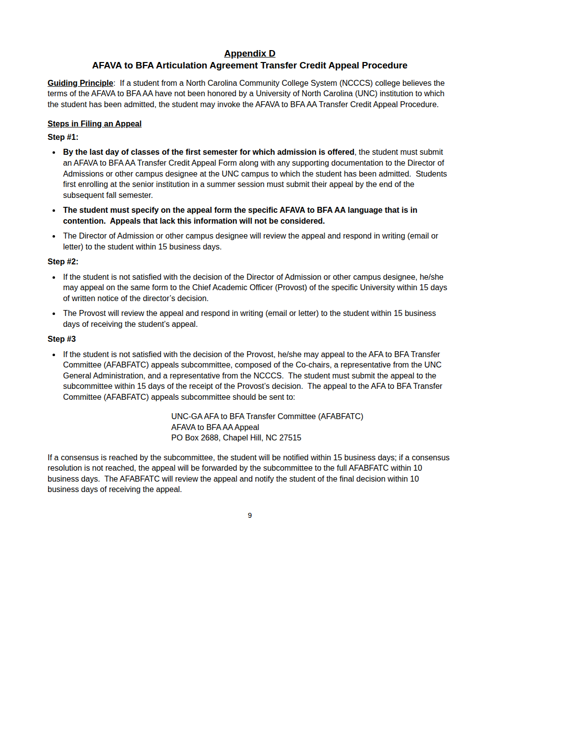Appendix D AFAVA to BFA Articulation Agreement Transfer Credit Appeal Procedure
Guiding Principle: If a student from a North Carolina Community College System (NCCCS) college believes the terms of the AFAVA to BFA AA have not been honored by a University of North Carolina (UNC) institution to which the student has been admitted, the student may invoke the AFAVA to BFA AA Transfer Credit Appeal Procedure.
Steps in Filing an Appeal
Step #1:
By the last day of classes of the first semester for which admission is offered, the student must submit an AFAVA to BFA AA Transfer Credit Appeal Form along with any supporting documentation to the Director of Admissions or other campus designee at the UNC campus to which the student has been admitted. Students first enrolling at the senior institution in a summer session must submit their appeal by the end of the subsequent fall semester.
The student must specify on the appeal form the specific AFAVA to BFA AA language that is in contention. Appeals that lack this information will not be considered.
The Director of Admission or other campus designee will review the appeal and respond in writing (email or letter) to the student within 15 business days.
Step #2:
If the student is not satisfied with the decision of the Director of Admission or other campus designee, he/she may appeal on the same form to the Chief Academic Officer (Provost) of the specific University within 15 days of written notice of the director’s decision.
The Provost will review the appeal and respond in writing (email or letter) to the student within 15 business days of receiving the student’s appeal.
Step #3
If the student is not satisfied with the decision of the Provost, he/she may appeal to the AFA to BFA Transfer Committee (AFABFATC) appeals subcommittee, composed of the Co-chairs, a representative from the UNC General Administration, and a representative from the NCCCS. The student must submit the appeal to the subcommittee within 15 days of the receipt of the Provost’s decision. The appeal to the AFA to BFA Transfer Committee (AFABFATC) appeals subcommittee should be sent to:
UNC-GA AFA to BFA Transfer Committee (AFABFATC)
AFAVA to BFA AA Appeal
PO Box 2688, Chapel Hill, NC 27515
If a consensus is reached by the subcommittee, the student will be notified within 15 business days; if a consensus resolution is not reached, the appeal will be forwarded by the subcommittee to the full AFABFATC within 10 business days. The AFABFATC will review the appeal and notify the student of the final decision within 10 business days of receiving the appeal.
9